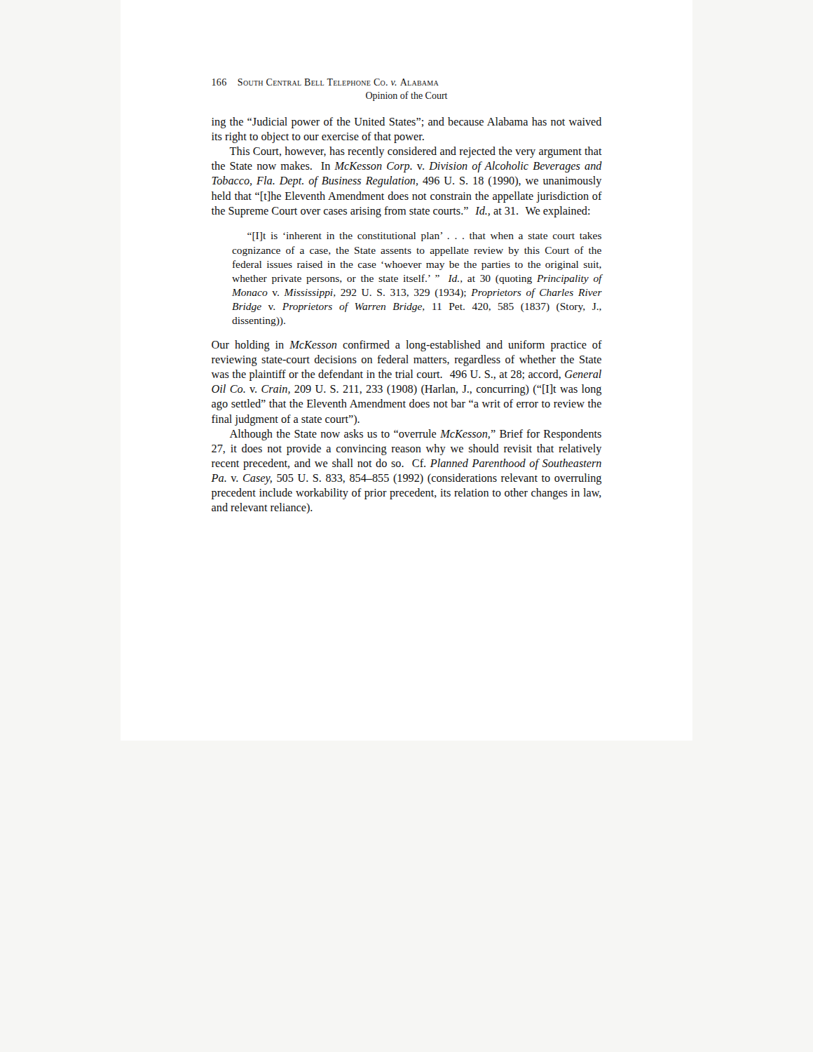166 South Central Bell Telephone Co. v. Alabama
Opinion of the Court
ing the “Judicial power of the United States”; and because Alabama has not waived its right to object to our exercise of that power.
This Court, however, has recently considered and rejected the very argument that the State now makes. In McKesson Corp. v. Division of Alcoholic Beverages and Tobacco, Fla. Dept. of Business Regulation, 496 U. S. 18 (1990), we unanimously held that “[t]he Eleventh Amendment does not constrain the appellate jurisdiction of the Supreme Court over cases arising from state courts.” Id., at 31. We explained:
“[I]t is ‘inherent in the constitutional plan’ . . . that when a state court takes cognizance of a case, the State assents to appellate review by this Court of the federal issues raised in the case ‘whoever may be the parties to the original suit, whether private persons, or the state itself.’ ” Id., at 30 (quoting Principality of Monaco v. Mississippi, 292 U. S. 313, 329 (1934); Proprietors of Charles River Bridge v. Proprietors of Warren Bridge, 11 Pet. 420, 585 (1837) (Story, J., dissenting)).
Our holding in McKesson confirmed a long-established and uniform practice of reviewing state-court decisions on federal matters, regardless of whether the State was the plaintiff or the defendant in the trial court. 496 U. S., at 28; accord, General Oil Co. v. Crain, 209 U. S. 211, 233 (1908) (Harlan, J., concurring) (“[I]t was long ago settled” that the Eleventh Amendment does not bar “a writ of error to review the final judgment of a state court”).
Although the State now asks us to “overrule McKesson,” Brief for Respondents 27, it does not provide a convincing reason why we should revisit that relatively recent precedent, and we shall not do so. Cf. Planned Parenthood of Southeastern Pa. v. Casey, 505 U. S. 833, 854–855 (1992) (considerations relevant to overruling precedent include workability of prior precedent, its relation to other changes in law, and relevant reliance).